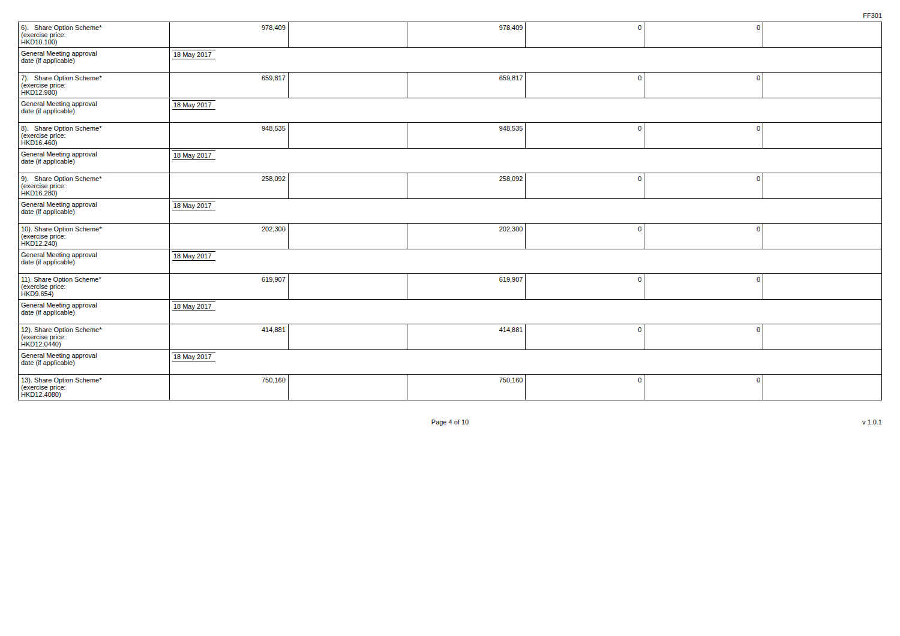FF301
| 6). Share Option Scheme* (exercise price: HKD10.100) | 978,409 | | 978,409 | 0 | 0 | |
| General Meeting approval date (if applicable) | 18 May 2017 |
| 7). Share Option Scheme* (exercise price: HKD12.980) | 659,817 | | 659,817 | 0 | 0 | |
| General Meeting approval date (if applicable) | 18 May 2017 |
| 8). Share Option Scheme* (exercise price: HKD16.460) | 948,535 | | 948,535 | 0 | 0 | |
| General Meeting approval date (if applicable) | 18 May 2017 |
| 9). Share Option Scheme* (exercise price: HKD16.280) | 258,092 | | 258,092 | 0 | 0 | |
| General Meeting approval date (if applicable) | 18 May 2017 |
| 10). Share Option Scheme* (exercise price: HKD12.240) | 202,300 | | 202,300 | 0 | 0 | |
| General Meeting approval date (if applicable) | 18 May 2017 |
| 11). Share Option Scheme* (exercise price: HKD9.654) | 619,907 | | 619,907 | 0 | 0 | |
| General Meeting approval date (if applicable) | 18 May 2017 |
| 12). Share Option Scheme* (exercise price: HKD12.0440) | 414,881 | | 414,881 | 0 | 0 | |
| General Meeting approval date (if applicable) | 18 May 2017 |
| 13). Share Option Scheme* (exercise price: HKD12.4080) | 750,160 | | 750,160 | 0 | 0 | |
Page 4 of 10
v 1.0.1